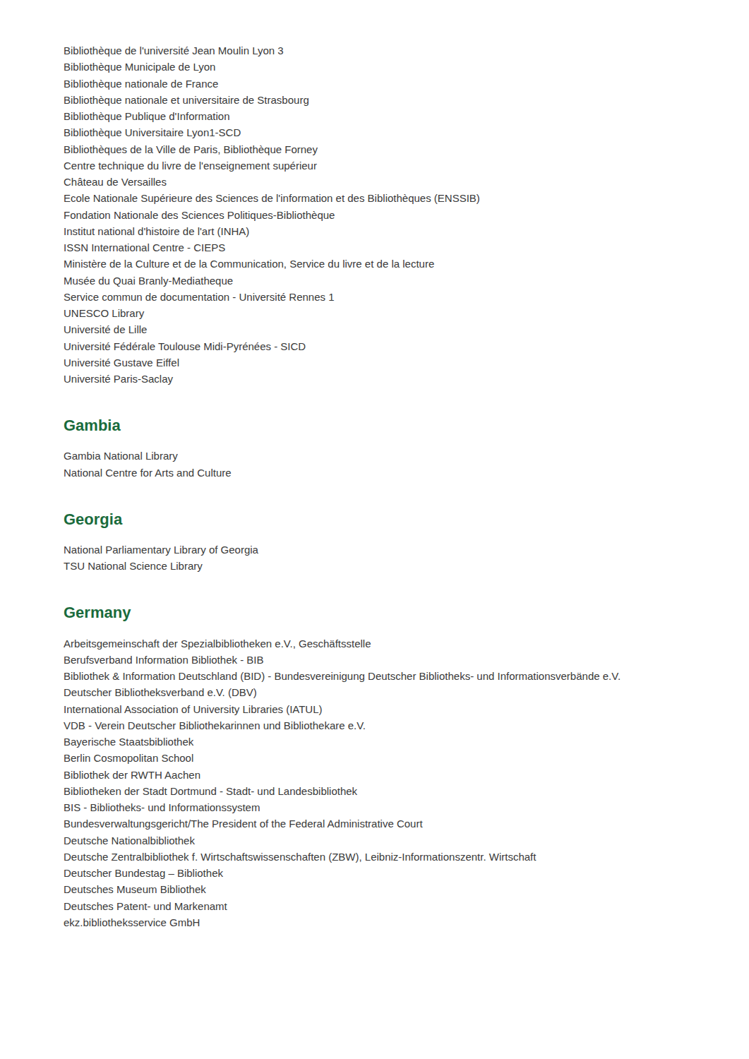Bibliothèque de l'université Jean Moulin Lyon 3
Bibliothèque Municipale de Lyon
Bibliothèque nationale de France
Bibliothèque nationale et universitaire de Strasbourg
Bibliothèque Publique d'Information
Bibliothèque Universitaire Lyon1-SCD
Bibliothèques de la Ville de Paris, Bibliothèque Forney
Centre technique du livre de l'enseignement supérieur
Château de Versailles
Ecole Nationale Supérieure des Sciences de l'information et des Bibliothèques (ENSSIB)
Fondation Nationale des Sciences Politiques-Bibliothèque
Institut national d'histoire de l'art (INHA)
ISSN International Centre - CIEPS
Ministère de la Culture et de la Communication, Service du livre et de la lecture
Musée du Quai Branly-Mediatheque
Service commun de documentation - Université Rennes 1
UNESCO Library
Université de Lille
Université Fédérale Toulouse Midi-Pyrénées - SICD
Université Gustave Eiffel
Université Paris-Saclay
Gambia
Gambia National Library
National Centre for Arts and Culture
Georgia
National Parliamentary Library of Georgia
TSU National Science Library
Germany
Arbeitsgemeinschaft der Spezialbibliotheken e.V., Geschäftsstelle
Berufsverband Information Bibliothek - BIB
Bibliothek & Information Deutschland (BID) - Bundesvereinigung Deutscher Bibliotheks- und Informationsverbände e.V.
Deutscher Bibliotheksverband e.V. (DBV)
International Association of University Libraries (IATUL)
VDB - Verein Deutscher Bibliothekarinnen und Bibliothekare e.V.
Bayerische Staatsbibliothek
Berlin Cosmopolitan School
Bibliothek der RWTH Aachen
Bibliotheken der Stadt Dortmund - Stadt- und Landesbibliothek
BIS - Bibliotheks- und Informationssystem
Bundesverwaltungsgericht/The President of the Federal Administrative Court
Deutsche Nationalbibliothek
Deutsche Zentralbibliothek f. Wirtschaftswissenschaften (ZBW), Leibniz-Informationszentr. Wirtschaft
Deutscher Bundestag – Bibliothek
Deutsches Museum Bibliothek
Deutsches Patent- und Markenamt
ekz.bibliotheksservice GmbH